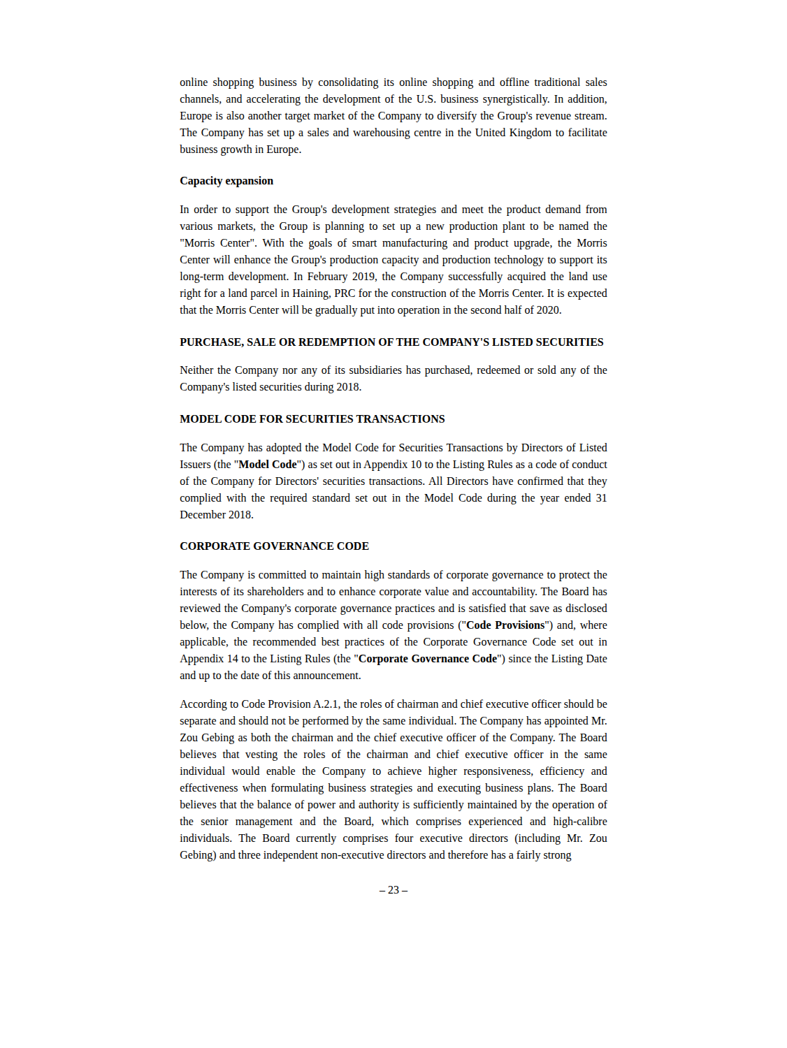online shopping business by consolidating its online shopping and offline traditional sales channels, and accelerating the development of the U.S. business synergistically. In addition, Europe is also another target market of the Company to diversify the Group's revenue stream. The Company has set up a sales and warehousing centre in the United Kingdom to facilitate business growth in Europe.
Capacity expansion
In order to support the Group's development strategies and meet the product demand from various markets, the Group is planning to set up a new production plant to be named the "Morris Center". With the goals of smart manufacturing and product upgrade, the Morris Center will enhance the Group's production capacity and production technology to support its long-term development. In February 2019, the Company successfully acquired the land use right for a land parcel in Haining, PRC for the construction of the Morris Center. It is expected that the Morris Center will be gradually put into operation in the second half of 2020.
PURCHASE, SALE OR REDEMPTION OF THE COMPANY'S LISTED SECURITIES
Neither the Company nor any of its subsidiaries has purchased, redeemed or sold any of the Company's listed securities during 2018.
MODEL CODE FOR SECURITIES TRANSACTIONS
The Company has adopted the Model Code for Securities Transactions by Directors of Listed Issuers (the "Model Code") as set out in Appendix 10 to the Listing Rules as a code of conduct of the Company for Directors' securities transactions. All Directors have confirmed that they complied with the required standard set out in the Model Code during the year ended 31 December 2018.
CORPORATE GOVERNANCE CODE
The Company is committed to maintain high standards of corporate governance to protect the interests of its shareholders and to enhance corporate value and accountability. The Board has reviewed the Company's corporate governance practices and is satisfied that save as disclosed below, the Company has complied with all code provisions ("Code Provisions") and, where applicable, the recommended best practices of the Corporate Governance Code set out in Appendix 14 to the Listing Rules (the "Corporate Governance Code") since the Listing Date and up to the date of this announcement.
According to Code Provision A.2.1, the roles of chairman and chief executive officer should be separate and should not be performed by the same individual. The Company has appointed Mr. Zou Gebing as both the chairman and the chief executive officer of the Company. The Board believes that vesting the roles of the chairman and chief executive officer in the same individual would enable the Company to achieve higher responsiveness, efficiency and effectiveness when formulating business strategies and executing business plans. The Board believes that the balance of power and authority is sufficiently maintained by the operation of the senior management and the Board, which comprises experienced and high-calibre individuals. The Board currently comprises four executive directors (including Mr. Zou Gebing) and three independent non-executive directors and therefore has a fairly strong
– 23 –